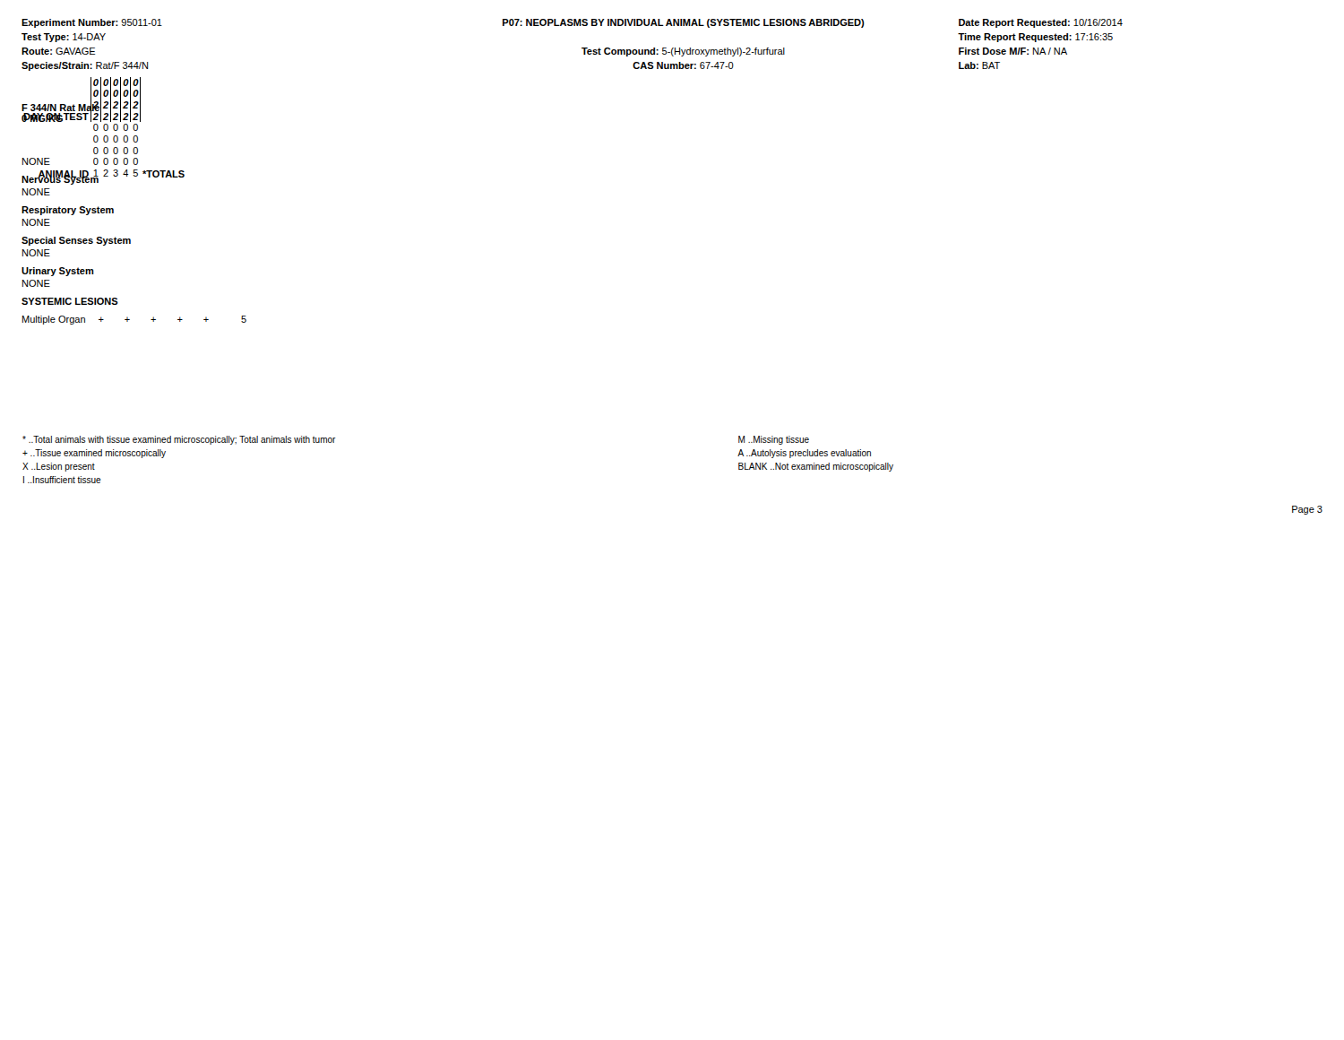| Experiment Number: 95011-01 Test Type: 14-DAY Route: GAVAGE Species/Strain: Rat/F 344/N | P07: NEOPLASMS BY INDIVIDUAL ANIMAL (SYSTEMIC LESIONS ABRIDGED) Test Compound: 5-(Hydroxymethyl)-2-furfural CAS Number: 67-47-0 | Date Report Requested: 10/16/2014 Time Report Requested: 17:16:35 First Dose M/F: NA / NA Lab: BAT |
| DAY ON TEST | 0 0 2 2 | 0 0 2 2 | 0 0 2 2 | 0 0 2 2 | 0 0 2 2 | |
| ANIMAL ID | 0 0 0 0 1 | 0 0 0 0 2 | 0 0 0 0 3 | 0 0 0 0 4 | 0 0 0 0 5 | *TOTALS |
F 344/N Rat Male
0 MG/KG
NONE
Nervous System
NONE
Respiratory System
NONE
Special Senses System
NONE
Urinary System
NONE
SYSTEMIC LESIONS
| Multiple Organ | + + + + + | 5 |
| * ..Total animals with tissue examined microscopically; Total animals with tumor + ..Tissue examined microscopically X ..Lesion present I ..Insufficient tissue | M ..Missing tissue A ..Autolysis precludes evaluation BLANK ..Not examined microscopically |
Page 3